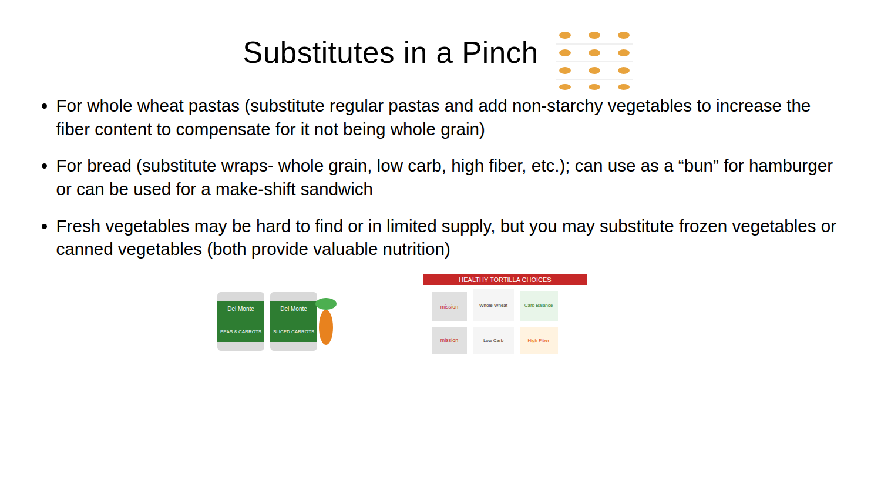Substitutes in a Pinch
For whole wheat pastas (substitute regular pastas and add non-starchy vegetables to increase the fiber content to compensate for it not being whole grain)
For bread (substitute wraps- whole grain, low carb, high fiber, etc.); can use as a “bun” for hamburger or can be used for a make-shift sandwich
Fresh vegetables may be hard to find or in limited supply, but you may substitute frozen vegetables or canned vegetables (both provide valuable nutrition)